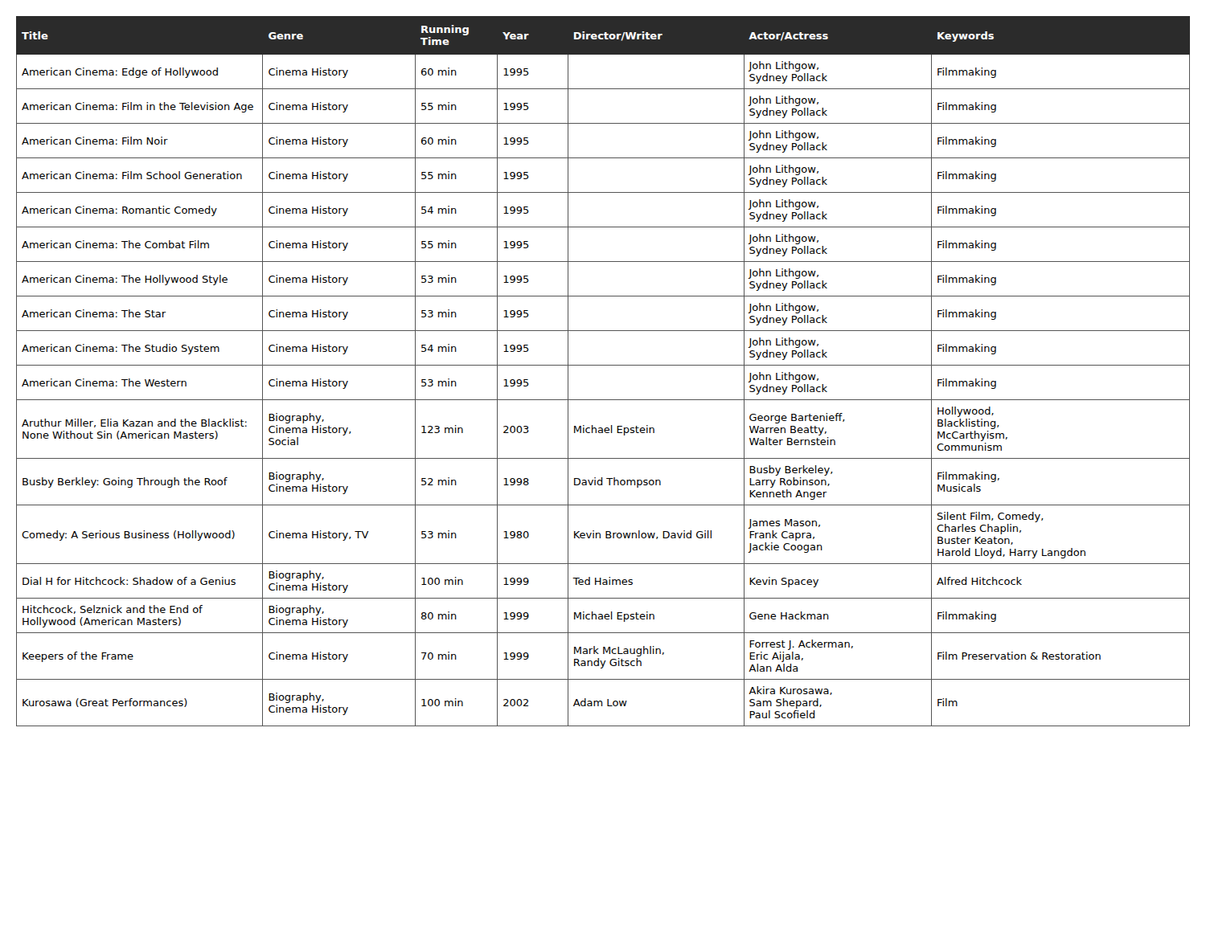| Title | Genre | Running Time | Year | Director/Writer | Actor/Actress | Keywords |
| --- | --- | --- | --- | --- | --- | --- |
| American Cinema: Edge of Hollywood | Cinema History | 60 min | 1995 | | John Lithgow, Sydney Pollack | Filmmaking |
| American Cinema: Film in the Television Age | Cinema History | 55 min | 1995 | | John Lithgow, Sydney Pollack | Filmmaking |
| American Cinema: Film Noir | Cinema History | 60 min | 1995 | | John Lithgow, Sydney Pollack | Filmmaking |
| American Cinema: Film School Generation | Cinema History | 55 min | 1995 | | John Lithgow, Sydney Pollack | Filmmaking |
| American Cinema: Romantic Comedy | Cinema History | 54 min | 1995 | | John Lithgow, Sydney Pollack | Filmmaking |
| American Cinema: The Combat Film | Cinema History | 55 min | 1995 | | John Lithgow, Sydney Pollack | Filmmaking |
| American Cinema: The Hollywood Style | Cinema History | 53 min | 1995 | | John Lithgow, Sydney Pollack | Filmmaking |
| American Cinema: The Star | Cinema History | 53 min | 1995 | | John Lithgow, Sydney Pollack | Filmmaking |
| American Cinema: The Studio System | Cinema History | 54 min | 1995 | | John Lithgow, Sydney Pollack | Filmmaking |
| American Cinema: The Western | Cinema History | 53 min | 1995 | | John Lithgow, Sydney Pollack | Filmmaking |
| Aruthur Miller, Elia Kazan and the Blacklist: None Without Sin (American Masters) | Biography, Cinema History, Social | 123 min | 2003 | Michael Epstein | George Bartenieff, Warren Beatty, Walter Bernstein | Hollywood, Blacklisting, McCarthyism, Communism |
| Busby Berkley: Going Through the Roof | Biography, Cinema History | 52 min | 1998 | David Thompson | Busby Berkeley, Larry Robinson, Kenneth Anger | Filmmaking, Musicals |
| Comedy: A Serious Business (Hollywood) | Cinema History, TV | 53 min | 1980 | Kevin Brownlow, David Gill | James Mason, Frank Capra, Jackie Coogan | Silent Film, Comedy, Charles Chaplin, Buster Keaton, Harold Lloyd, Harry Langdon |
| Dial H for Hitchcock: Shadow of a Genius | Biography, Cinema History | 100 min | 1999 | Ted Haimes | Kevin Spacey | Alfred Hitchcock |
| Hitchcock, Selznick and the End of Hollywood (American Masters) | Biography, Cinema History | 80 min | 1999 | Michael Epstein | Gene Hackman | Filmmaking |
| Keepers of the Frame | Cinema History | 70 min | 1999 | Mark McLaughlin, Randy Gitsch | Forrest J. Ackerman, Eric Aijala, Alan Alda | Film Preservation & Restoration |
| Kurosawa (Great Performances) | Biography, Cinema History | 100 min | 2002 | Adam Low | Akira Kurosawa, Sam Shepard, Paul Scofield | Film |